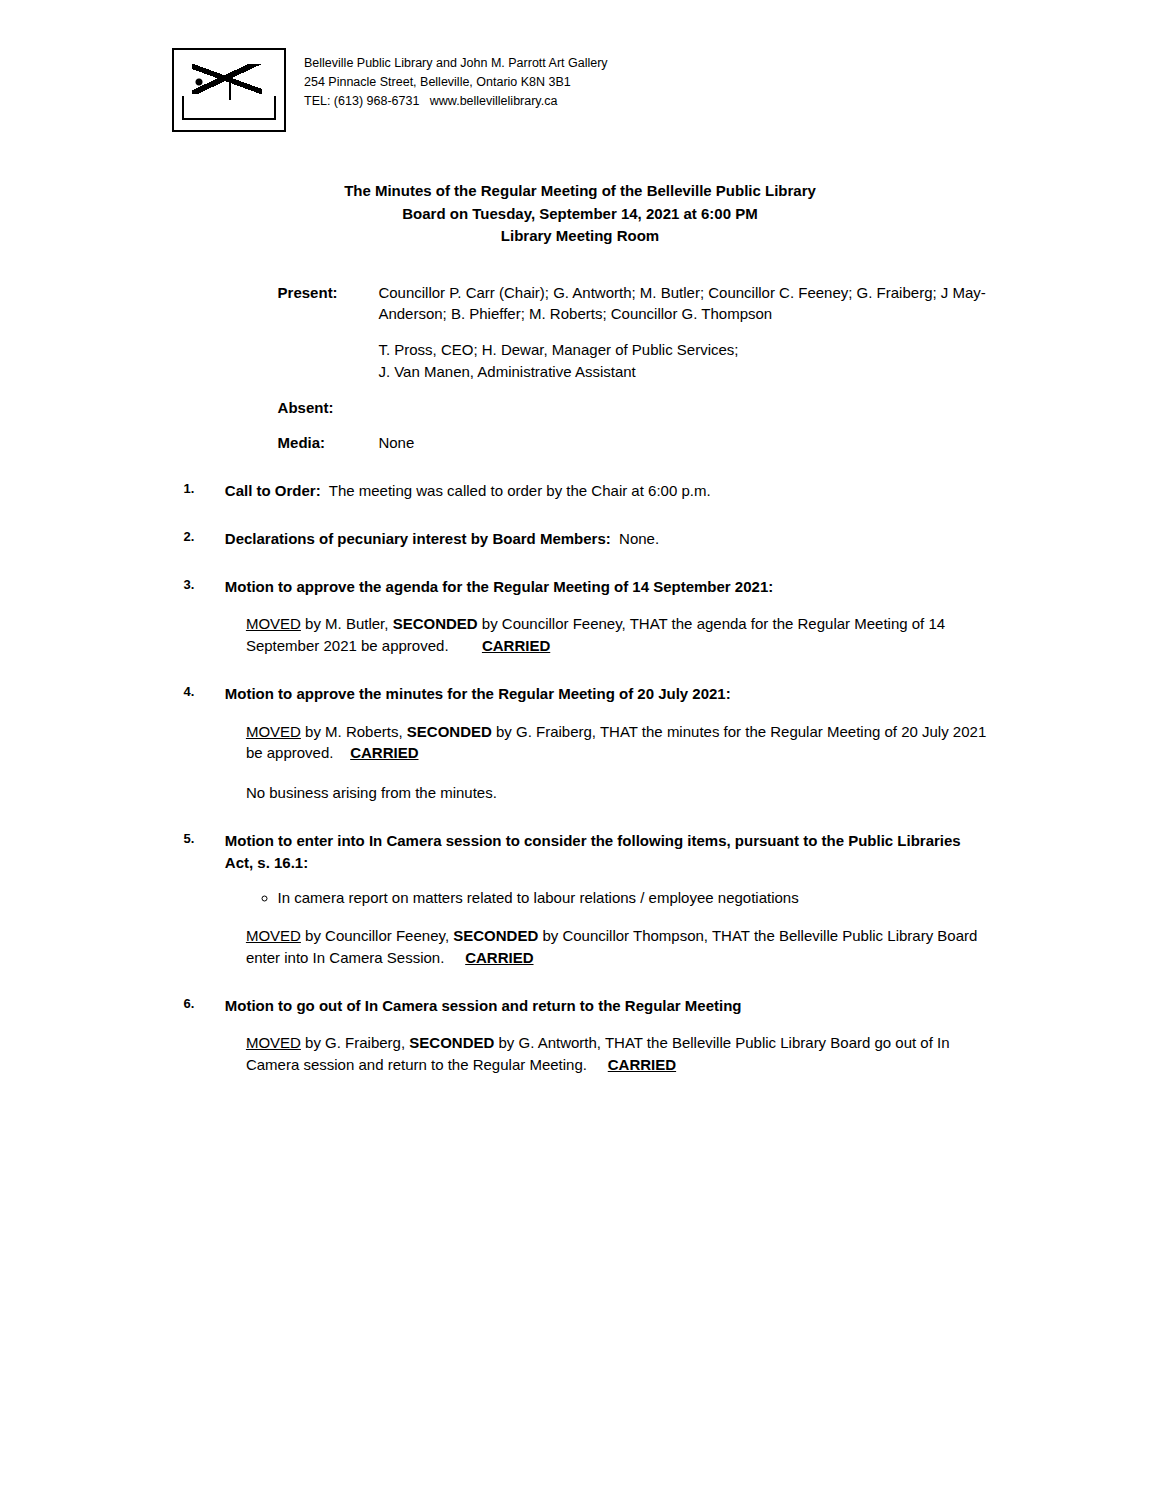Belleville Public Library and John M. Parrott Art Gallery
254 Pinnacle Street, Belleville, Ontario K8N 3B1
TEL: (613) 968-6731 www.bellevillelibrary.ca
The Minutes of the Regular Meeting of the Belleville Public Library
Board on Tuesday, September 14, 2021 at 6:00 PM
Library Meeting Room
Present:
Councillor P. Carr (Chair); G. Antworth; M. Butler; Councillor C. Feeney; G. Fraiberg; J May-Anderson; B. Phieffer; M. Roberts; Councillor G. Thompson
T. Pross, CEO; H. Dewar, Manager of Public Services;
J. Van Manen, Administrative Assistant
Absent:
Media:
None
Call to Order: The meeting was called to order by the Chair at 6:00 p.m.
Declarations of pecuniary interest by Board Members: None.
Motion to approve the agenda for the Regular Meeting of 14 September 2021:
MOVED by M. Butler, SECONDED by Councillor Feeney, THAT the agenda for the Regular Meeting of 14 September 2021 be approved. CARRIED
Motion to approve the minutes for the Regular Meeting of 20 July 2021:
MOVED by M. Roberts, SECONDED by G. Fraiberg, THAT the minutes for the Regular Meeting of 20 July 2021 be approved. CARRIED
No business arising from the minutes.
Motion to enter into In Camera session to consider the following items, pursuant to the Public Libraries Act, s. 16.1:
In camera report on matters related to labour relations / employee negotiations
MOVED by Councillor Feeney, SECONDED by Councillor Thompson, THAT the Belleville Public Library Board enter into In Camera Session. CARRIED
Motion to go out of In Camera session and return to the Regular Meeting
MOVED by G. Fraiberg, SECONDED by G. Antworth, THAT the Belleville Public Library Board go out of In Camera session and return to the Regular Meeting. CARRIED